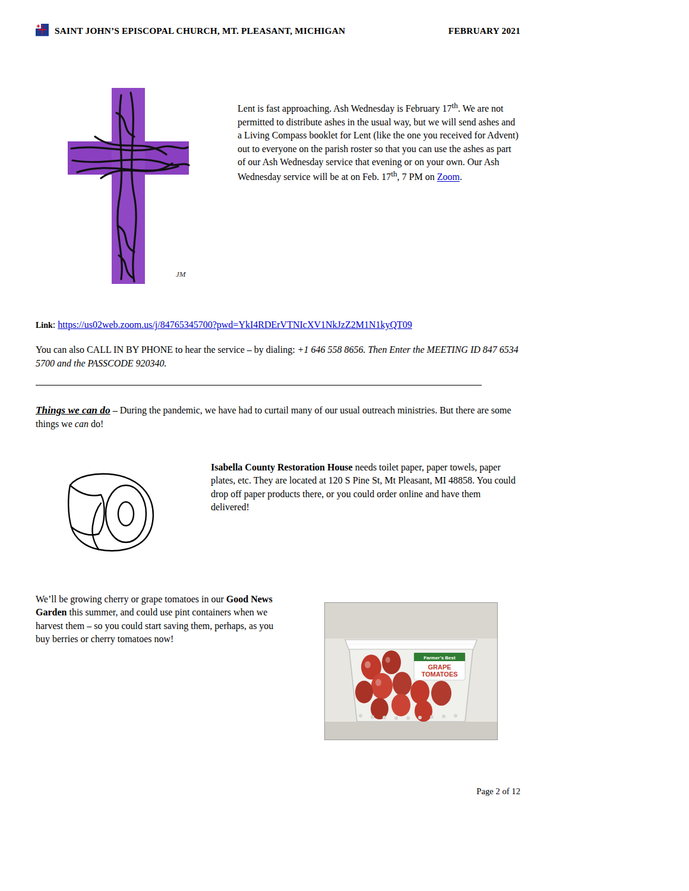SAINT JOHN’S EPISCOPAL CHURCH, MT. PLEASANT, MICHIGAN
FEBRUARY 2021
JM
Lent is fast approaching. Ash Wednesday is February 17th. We are not permitted to distribute ashes in the usual way, but we will send ashes and a Living Compass booklet for Lent (like the one you received for Advent) out to everyone on the parish roster so that you can use the ashes as part of our Ash Wednesday service that evening or on your own. Our Ash Wednesday service will be at on Feb. 17th, 7 PM on Zoom.
Link: https://us02web.zoom.us/j/84765345700?pwd=YkI4RDErVTNIcXV1NkJzZ2M1N1kyQT09
You can also CALL IN BY PHONE to hear the service – by dialing: +1 646 558 8656. Then Enter the MEETING ID 847 6534 5700 and the PASSCODE 920340.
Things we can do – During the pandemic, we have had to curtail many of our usual outreach ministries. But there are some things we can do!
Isabella County Restoration House needs toilet paper, paper towels, paper plates, etc. They are located at 120 S Pine St, Mt Pleasant, MI 48858. You could drop off paper products there, or you could order online and have them delivered!
We’ll be growing cherry or grape tomatoes in our Good News Garden this summer, and could use pint containers when we harvest them – so you could start saving them, perhaps, as you buy berries or cherry tomatoes now!
Farmer’s Best GRAPE TOMATOES
Page 2 of 12